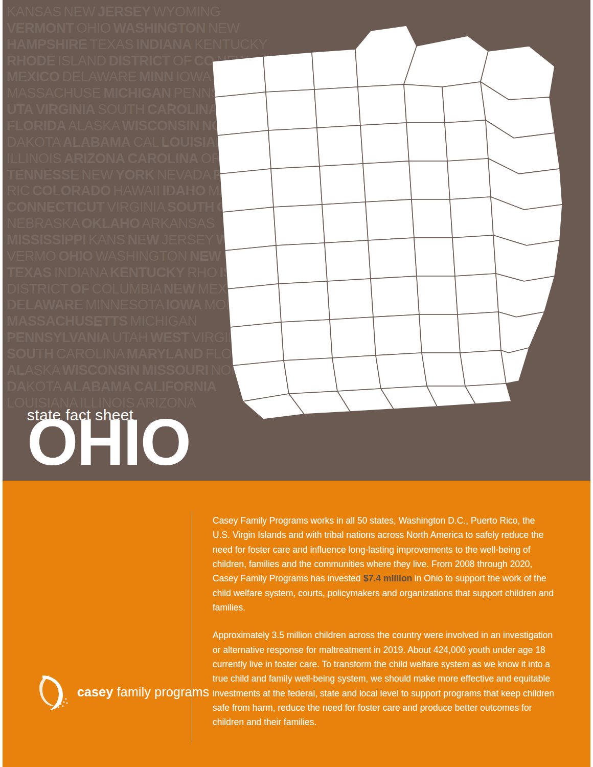KANSAS NEW JERSEY WYOMING VERMONT OHIO WASHINGTON NEW HAMPSHIRE TEXAS INDIANA KENTUCKY RHODE ISLAND DISTRICT OF CO NEW MEXICO DELAWARE MINN IOWA MONTANA MASSACHUSE MICHIGAN PENNSYLVANIA UTA VIRGINIA SOUTH CAROLINA MA FLORIDA ALASKA WISCONSIN NORTH DAKOTA ALABAMA CAL LOUISIANA ILLINOIS ARIZONA CAROLINA OREGON TENNESSE NEW YORK NEVADA PUERTO RIC COLORADO HAWAII IDAHO MAIN CONNECTICUT VIRGINIA SOUTH GEORGIA NEBRASKA OKLAHO ARKANSAS MISSISSIPPI KANS NEW JERSEY WYOMING VERMO OHIO WASHINGTON NEW HAMP TEXAS INDIANA KENTUCKY RHO ISLAND DISTRICT OF COLUMBIA NEW MEXICO DELAWARE MINNESOTA IOWA MONTANA MASSACHUSETTS MICHIGAN PENNSYLVANIA UTAH WEST VIRGINIA SOUTH CAROLINA MARYLAND FLORIDA ALASKA WISCONSIN MISSOURI NORTH DAKOTA ALABAMA CALIFORNIA LOUISIANA ILLINOIS ARIZONA
state fact sheet
OHIO
casey family programs
Casey Family Programs works in all 50 states, Washington D.C., Puerto Rico, the U.S. Virgin Islands and with tribal nations across North America to safely reduce the need for foster care and influence long-lasting improvements to the well-being of children, families and the communities where they live. From 2008 through 2020, Casey Family Programs has invested $7.4 million in Ohio to support the work of the child welfare system, courts, policymakers and organizations that support children and families.
Approximately 3.5 million children across the country were involved in an investigation or alternative response for maltreatment in 2019. About 424,000 youth under age 18 currently live in foster care. To transform the child welfare system as we know it into a true child and family well-being system, we should make more effective and equitable investments at the federal, state and local level to support programs that keep children safe from harm, reduce the need for foster care and produce better outcomes for children and their families.